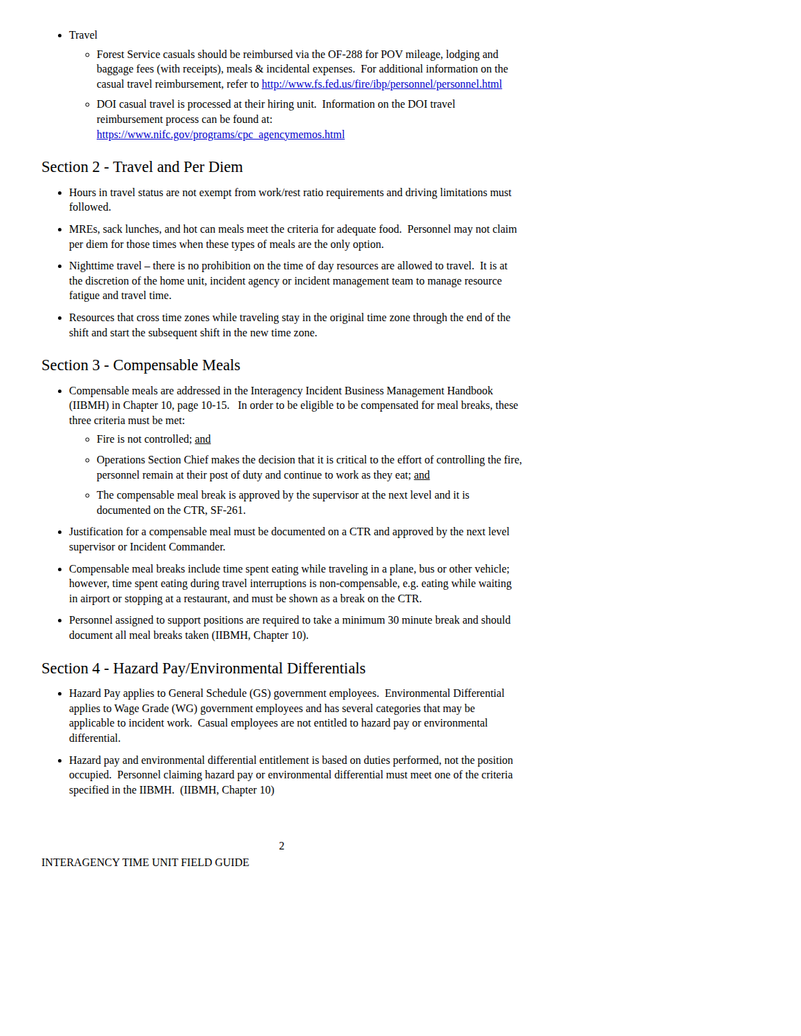Travel
Forest Service casuals should be reimbursed via the OF-288 for POV mileage, lodging and baggage fees (with receipts), meals & incidental expenses. For additional information on the casual travel reimbursement, refer to http://www.fs.fed.us/fire/ibp/personnel/personnel.html
DOI casual travel is processed at their hiring unit. Information on the DOI travel reimbursement process can be found at: https://www.nifc.gov/programs/cpc_agencymemos.html
Section 2 - Travel and Per Diem
Hours in travel status are not exempt from work/rest ratio requirements and driving limitations must followed.
MREs, sack lunches, and hot can meals meet the criteria for adequate food. Personnel may not claim per diem for those times when these types of meals are the only option.
Nighttime travel – there is no prohibition on the time of day resources are allowed to travel. It is at the discretion of the home unit, incident agency or incident management team to manage resource fatigue and travel time.
Resources that cross time zones while traveling stay in the original time zone through the end of the shift and start the subsequent shift in the new time zone.
Section 3 - Compensable Meals
Compensable meals are addressed in the Interagency Incident Business Management Handbook (IIBMH) in Chapter 10, page 10-15. In order to be eligible to be compensated for meal breaks, these three criteria must be met:
Fire is not controlled; and
Operations Section Chief makes the decision that it is critical to the effort of controlling the fire, personnel remain at their post of duty and continue to work as they eat; and
The compensable meal break is approved by the supervisor at the next level and it is documented on the CTR, SF-261.
Justification for a compensable meal must be documented on a CTR and approved by the next level supervisor or Incident Commander.
Compensable meal breaks include time spent eating while traveling in a plane, bus or other vehicle; however, time spent eating during travel interruptions is non-compensable, e.g. eating while waiting in airport or stopping at a restaurant, and must be shown as a break on the CTR.
Personnel assigned to support positions are required to take a minimum 30 minute break and should document all meal breaks taken (IIBMH, Chapter 10).
Section 4 - Hazard Pay/Environmental Differentials
Hazard Pay applies to General Schedule (GS) government employees. Environmental Differential applies to Wage Grade (WG) government employees and has several categories that may be applicable to incident work. Casual employees are not entitled to hazard pay or environmental differential.
Hazard pay and environmental differential entitlement is based on duties performed, not the position occupied. Personnel claiming hazard pay or environmental differential must meet one of the criteria specified in the IIBMH. (IIBMH, Chapter 10)
2
INTERAGENCY TIME UNIT FIELD GUIDE